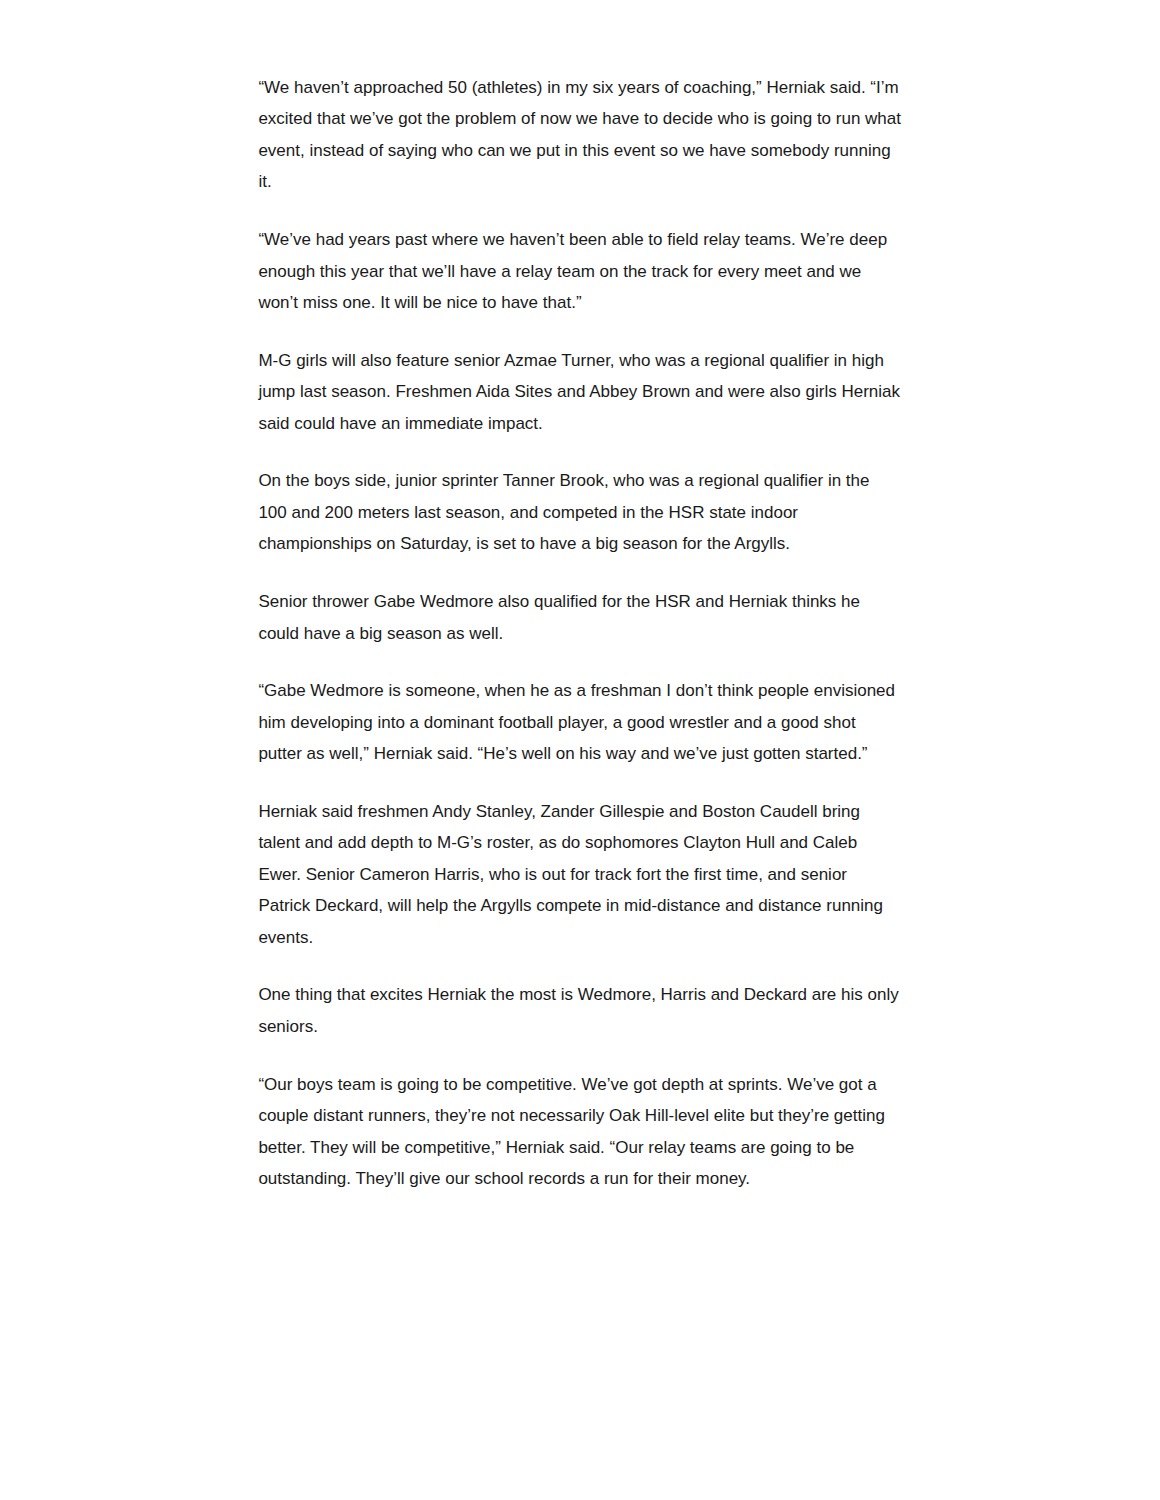“We haven’t approached 50 (athletes) in my six years of coaching,” Herniak said. “I’m excited that we’ve got the problem of now we have to decide who is going to run what event, instead of saying who can we put in this event so we have somebody running it.
“We’ve had years past where we haven’t been able to field relay teams. We’re deep enough this year that we’ll have a relay team on the track for every meet and we won’t miss one. It will be nice to have that.”
M-G girls will also feature senior Azmae Turner, who was a regional qualifier in high jump last season. Freshmen Aida Sites and Abbey Brown and were also girls Herniak said could have an immediate impact.
On the boys side, junior sprinter Tanner Brook, who was a regional qualifier in the 100 and 200 meters last season, and competed in the HSR state indoor championships on Saturday, is set to have a big season for the Argylls.
Senior thrower Gabe Wedmore also qualified for the HSR and Herniak thinks he could have a big season as well.
“Gabe Wedmore is someone, when he as a freshman I don’t think people envisioned him developing into a dominant football player, a good wrestler and a good shot putter as well,” Herniak said. “He’s well on his way and we’ve just gotten started.”
Herniak said freshmen Andy Stanley, Zander Gillespie and Boston Caudell bring talent and add depth to M-G’s roster, as do sophomores Clayton Hull and Caleb Ewer. Senior Cameron Harris, who is out for track fort the first time, and senior Patrick Deckard, will help the Argylls compete in mid-distance and distance running events.
One thing that excites Herniak the most is Wedmore, Harris and Deckard are his only seniors.
“Our boys team is going to be competitive. We’ve got depth at sprints. We’ve got a couple distant runners, they’re not necessarily Oak Hill-level elite but they’re getting better. They will be competitive,” Herniak said. “Our relay teams are going to be outstanding. They’ll give our school records a run for their money.